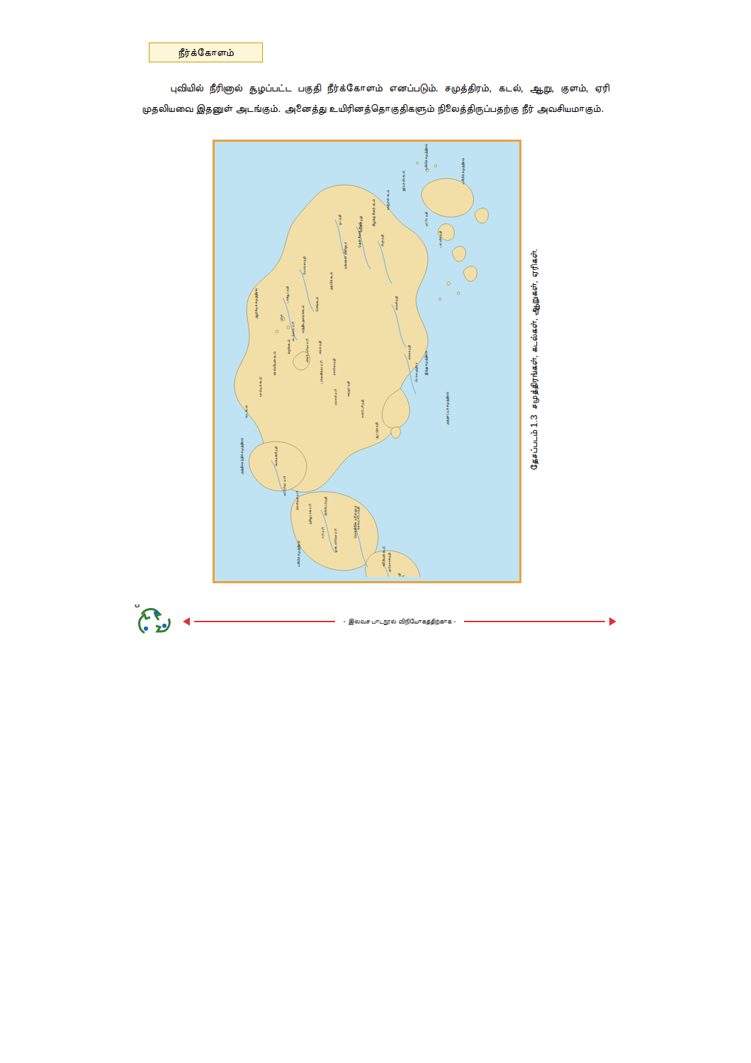நீர்க்கோளம்
புவியில் நீரினால் சூழப்பட்ட பகுதி நீர்க்கோளம் எனப்படும். சமுத்திரம், கடல், ஆறு, குளம், ஏரி முதலியவை இதனுள் அடங்கும். அனைத்து உயிரினத்தொகுதிகளும் நிலைத்திருப்பதற்கு நீர் அவசியமாகும்.
பசிபிக் சமுத்திரம் பசிபிக் சமுத்திரம் ஜப்பான் கடல் மஞ்சள் கடல் கிழக்கு சீனக் கடல் தென் சீனக் கடல் வங்காள விரிகுடா அரபிக் கடல் செங்கடல் மத்திய தரைக்கடல் கருங்கடல் காஸ்பியன் கடல் பால்டிக் கடல் வட கடல் இந்து சமுத்திரம் அந்தாட்டிக் சமுத்திரம் ஆர்க்டிக் சமுத்திரம் அத்திலாந்திக் சமுத்திரம் மெக்சிகோ வளைகுடா கரீபியன் கடல் பசிபிக் சமுத்திரம் ஓப் நதி யெனிசி நதி லீனா நதி வோல்கா நதி டான்யூப் நதி யாங்சி நதி கங்கை நதி பிரம்மபுத்திரா மிசிசிப்பி நதி கொலராடோ நதி அமேசான் நதி பரானா நதி மெக்கன்சி நதி நைல் நதி காங்கோ நதி நைஜர் நதி சாம்பேசி நதி ஆரஞ்சு நதி முர்ரே நதி டார்லிங் நதி ஏரி பைக்கால் ஏரி விக்டோரியா ஏரி டாங்கனிக்கா ஏரி மலாவி ஏரி சுப்பீரியர் ஏரி மிச்சிகன் ஏரி ஹியூரான் ஏரி ஈரி ஏரி ஒன்டாரியோ ஏரி டிட்டிகாகா ஏரி
தேசப்படம் 1.3 சமுத்திரங்கள், கடல்கள், ஆறுகள், ஏரிகள்.
28
- இலவச பாடநூல் விநியோகத்திற்காக -